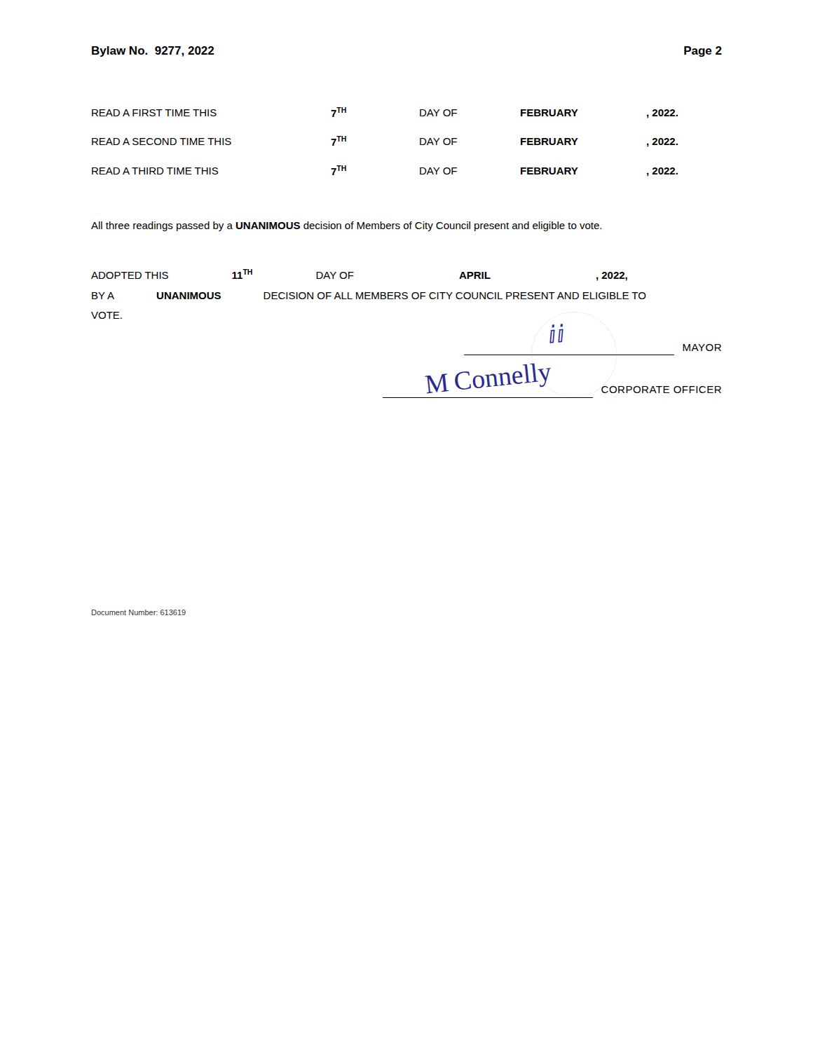Bylaw No. 9277, 2022
Page 2
| READ A FIRST TIME THIS | 7 TH | DAY OF | FEBRUARY | , 2022. |
| READ A SECOND TIME THIS | 7 TH | DAY OF | FEBRUARY | , 2022. |
| READ A THIRD TIME THIS | 7 TH | DAY OF | FEBRUARY | , 2022. |
All three readings passed by a UNANIMOUS decision of Members of City Council present and eligible to vote.
ADOPTED THIS 11TH DAY OF APRIL , 2022,
BY A UNANIMOUS DECISION OF ALL MEMBERS OF CITY COUNCIL PRESENT AND ELIGIBLE TO
VOTE.
ⅈⅈ
MAYOR
M Connelly
CORPORATE OFFICER
Document Number: 613619